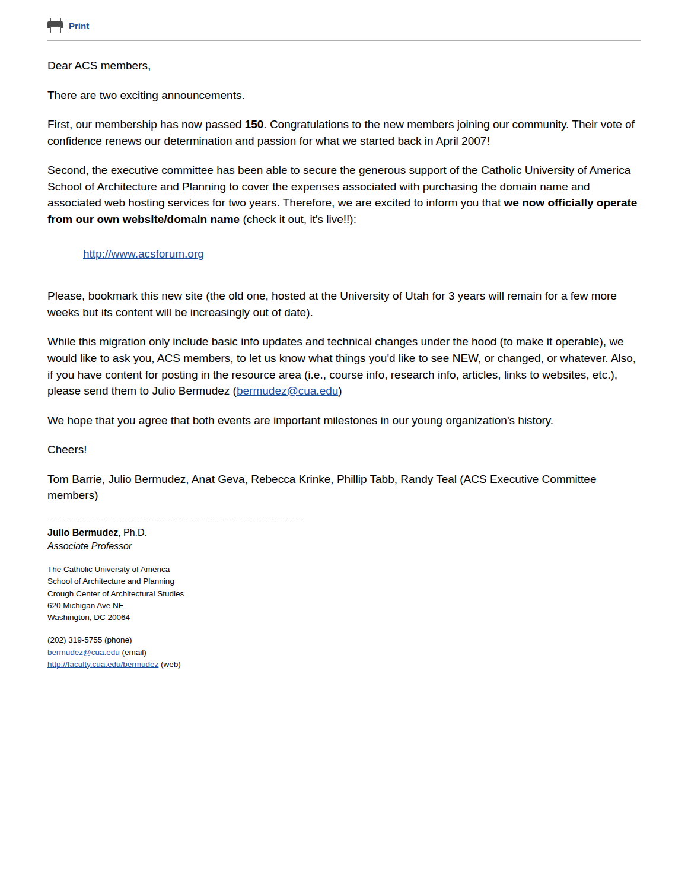Print
Dear ACS members,
There are two exciting announcements.
First, our membership has now passed 150. Congratulations to the new members joining our community. Their vote of confidence renews our determination and passion for what we started back in April 2007!
Second, the executive committee has been able to secure the generous support of the Catholic University of America School of Architecture and Planning to cover the expenses associated with purchasing the domain name and associated web hosting services for two years. Therefore, we are excited to inform you that we now officially operate from our own website/domain name (check it out, it's live!!):
http://www.acsforum.org
Please, bookmark this new site (the old one, hosted at the University of Utah for 3 years will remain for a few more weeks but its content will be increasingly out of date).
While this migration only include basic info updates and technical changes under the hood (to make it operable), we would like to ask you, ACS members, to let us know what things you'd like to see NEW, or changed, or whatever. Also, if you have content for posting in the resource area (i.e., course info, research info, articles, links to websites, etc.), please send them to Julio Bermudez (bermudez@cua.edu)
We hope that you agree that both events are important milestones in our young organization's history.
Cheers!
Tom Barrie, Julio Bermudez, Anat Geva, Rebecca Krinke, Phillip Tabb, Randy Teal (ACS Executive Committee members)
Julio Bermudez, Ph.D.
Associate Professor
The Catholic University of America
School of Architecture and Planning
Crough Center of Architectural Studies
620 Michigan Ave NE
Washington, DC 20064
(202) 319-5755 (phone)
bermudez@cua.edu (email)
http://faculty.cua.edu/bermudez (web)